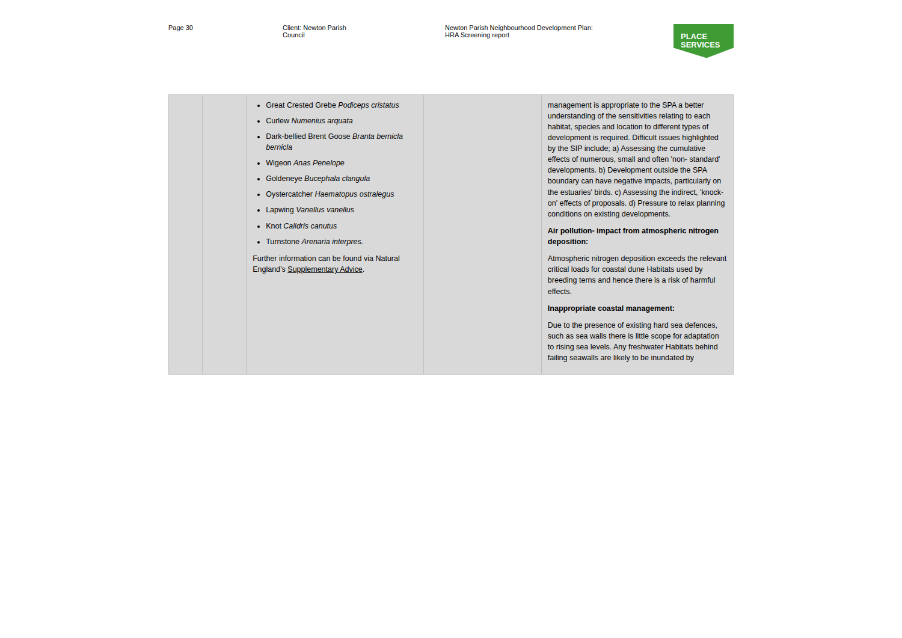Page 30
Client: Newton Parish
Council
Newton Parish Neighbourhood Development Plan:
HRA Screening report
PLACE
SERVICES
| | | Great Crested Grebe Podiceps cristatus Curlew Numenius arquata Dark-bellied Brent Goose Branta bernicla bernicla Wigeon Anas Penelope Goldeneye Bucephala clangula Oystercatcher Haematopus ostralegus Lapwing Vanellus vanellus Knot Calidris canutus Turnstone Arenaria interpres. Further information can be found via Natural England’s Supplementary Advice . | | management is appropriate to the SPA a better understanding of the sensitivities relating to each habitat, species and location to different types of development is required. Difficult issues highlighted by the SIP include; a) Assessing the cumulative effects of numerous, small and often 'non- standard' developments. b) Development outside the SPA boundary can have negative impacts, particularly on the estuaries' birds. c) Assessing the indirect, 'knock-on' effects of proposals. d) Pressure to relax planning conditions on existing developments. Air pollution- impact from atmospheric nitrogen deposition: Atmospheric nitrogen deposition exceeds the relevant critical loads for coastal dune Habitats used by breeding terns and hence there is a risk of harmful effects. Inappropriate coastal management: Due to the presence of existing hard sea defences, such as sea walls there is little scope for adaptation to rising sea levels. Any freshwater Habitats behind failing seawalls are likely to be inundated by |